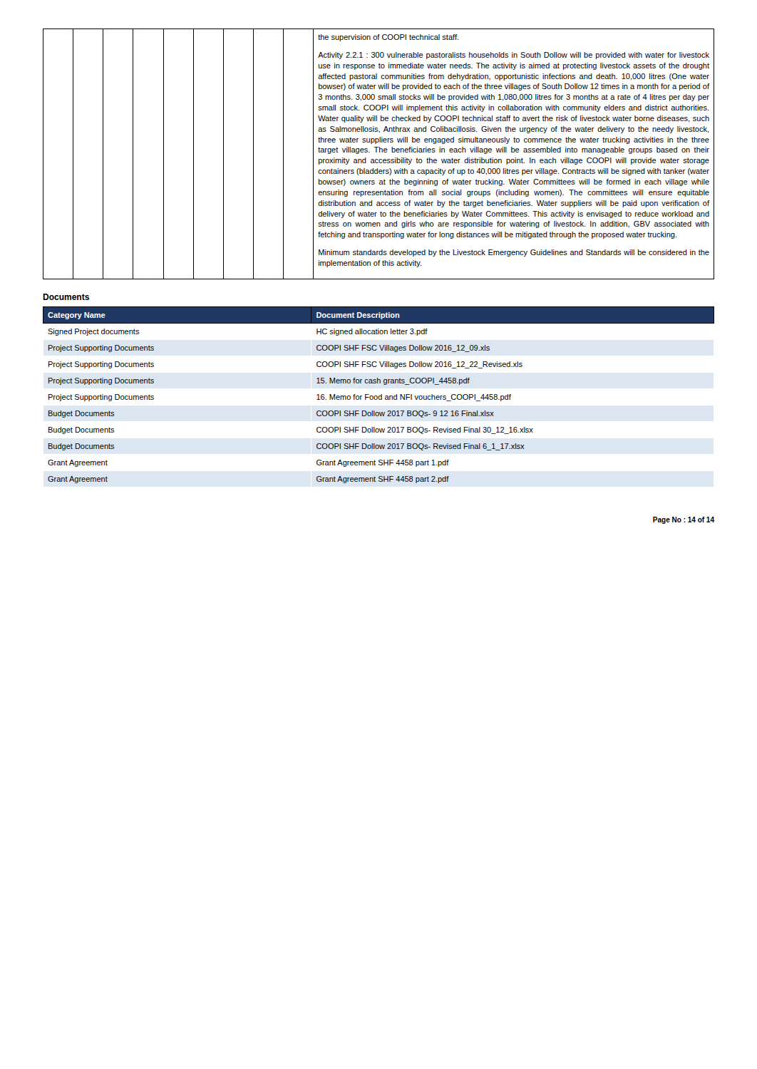| | | | | | | | | | the supervision of COOPI technical staff. Activity 2.2.1 : 300 vulnerable pastoralists households in South Dollow will be provided with water for livestock use in response to immediate water needs. The activity is aimed at protecting livestock assets of the drought affected pastoral communities from dehydration, opportunistic infections and death. 10,000 litres (One water bowser) of water will be provided to each of the three villages of South Dollow 12 times in a month for a period of 3 months. 3,000 small stocks will be provided with 1,080,000 litres for 3 months at a rate of 4 litres per day per small stock. COOPI will implement this activity in collaboration with community elders and district authorities. Water quality will be checked by COOPI technical staff to avert the risk of livestock water borne diseases, such as Salmonellosis, Anthrax and Colibacillosis. Given the urgency of the water delivery to the needy livestock, three water suppliers will be engaged simultaneously to commence the water trucking activities in the three target villages. The beneficiaries in each village will be assembled into manageable groups based on their proximity and accessibility to the water distribution point. In each village COOPI will provide water storage containers (bladders) with a capacity of up to 40,000 litres per village. Contracts will be signed with tanker (water bowser) owners at the beginning of water trucking. Water Committees will be formed in each village while ensuring representation from all social groups (including women). The committees will ensure equitable distribution and access of water by the target beneficiaries. Water suppliers will be paid upon verification of delivery of water to the beneficiaries by Water Committees. This activity is envisaged to reduce workload and stress on women and girls who are responsible for watering of livestock. In addition, GBV associated with fetching and transporting water for long distances will be mitigated through the proposed water trucking. Minimum standards developed by the Livestock Emergency Guidelines and Standards will be considered in the implementation of this activity. |
Documents
| Category Name | Document Description |
| --- | --- |
| Signed Project documents | HC signed allocation letter 3.pdf |
| Project Supporting Documents | COOPI SHF FSC Villages Dollow 2016_12_09.xls |
| Project Supporting Documents | COOPI SHF FSC Villages Dollow 2016_12_22_Revised.xls |
| Project Supporting Documents | 15. Memo for cash grants_COOPI_4458.pdf |
| Project Supporting Documents | 16. Memo for Food and NFI vouchers_COOPI_4458.pdf |
| Budget Documents | COOPI SHF Dollow 2017 BOQs- 9 12 16 Final.xlsx |
| Budget Documents | COOPI SHF Dollow 2017 BOQs- Revised Final 30_12_16.xlsx |
| Budget Documents | COOPI SHF Dollow 2017 BOQs- Revised Final 6_1_17.xlsx |
| Grant Agreement | Grant Agreement SHF 4458 part 1.pdf |
| Grant Agreement | Grant Agreement SHF 4458 part 2.pdf |
Page No : 14 of 14